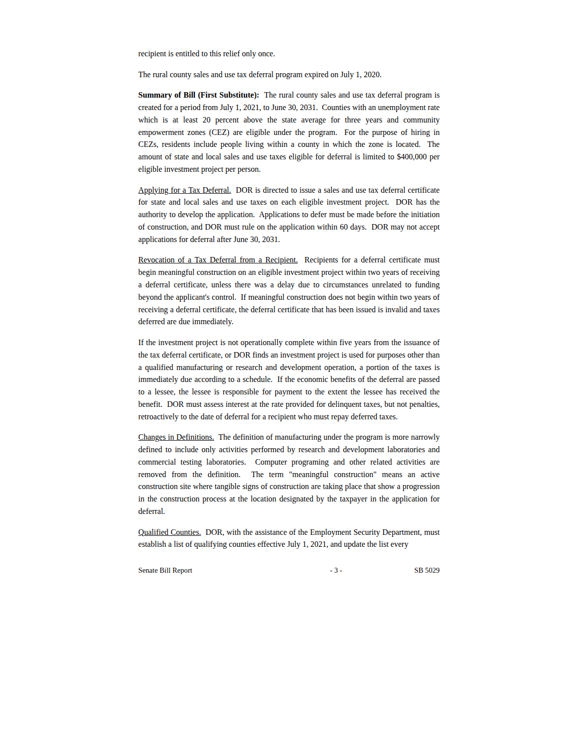recipient is entitled to this relief only once.
The rural county sales and use tax deferral program expired on July 1, 2020.
Summary of Bill (First Substitute): The rural county sales and use tax deferral program is created for a period from July 1, 2021, to June 30, 2031. Counties with an unemployment rate which is at least 20 percent above the state average for three years and community empowerment zones (CEZ) are eligible under the program. For the purpose of hiring in CEZs, residents include people living within a county in which the zone is located. The amount of state and local sales and use taxes eligible for deferral is limited to $400,000 per eligible investment project per person.
Applying for a Tax Deferral. DOR is directed to issue a sales and use tax deferral certificate for state and local sales and use taxes on each eligible investment project. DOR has the authority to develop the application. Applications to defer must be made before the initiation of construction, and DOR must rule on the application within 60 days. DOR may not accept applications for deferral after June 30, 2031.
Revocation of a Tax Deferral from a Recipient. Recipients for a deferral certificate must begin meaningful construction on an eligible investment project within two years of receiving a deferral certificate, unless there was a delay due to circumstances unrelated to funding beyond the applicant's control. If meaningful construction does not begin within two years of receiving a deferral certificate, the deferral certificate that has been issued is invalid and taxes deferred are due immediately.
If the investment project is not operationally complete within five years from the issuance of the tax deferral certificate, or DOR finds an investment project is used for purposes other than a qualified manufacturing or research and development operation, a portion of the taxes is immediately due according to a schedule. If the economic benefits of the deferral are passed to a lessee, the lessee is responsible for payment to the extent the lessee has received the benefit. DOR must assess interest at the rate provided for delinquent taxes, but not penalties, retroactively to the date of deferral for a recipient who must repay deferred taxes.
Changes in Definitions. The definition of manufacturing under the program is more narrowly defined to include only activities performed by research and development laboratories and commercial testing laboratories. Computer programing and other related activities are removed from the definition. The term "meaningful construction" means an active construction site where tangible signs of construction are taking place that show a progression in the construction process at the location designated by the taxpayer in the application for deferral.
Qualified Counties. DOR, with the assistance of the Employment Security Department, must establish a list of qualifying counties effective July 1, 2021, and update the list every
| Senate Bill Report | - 3 - | SB 5029 |